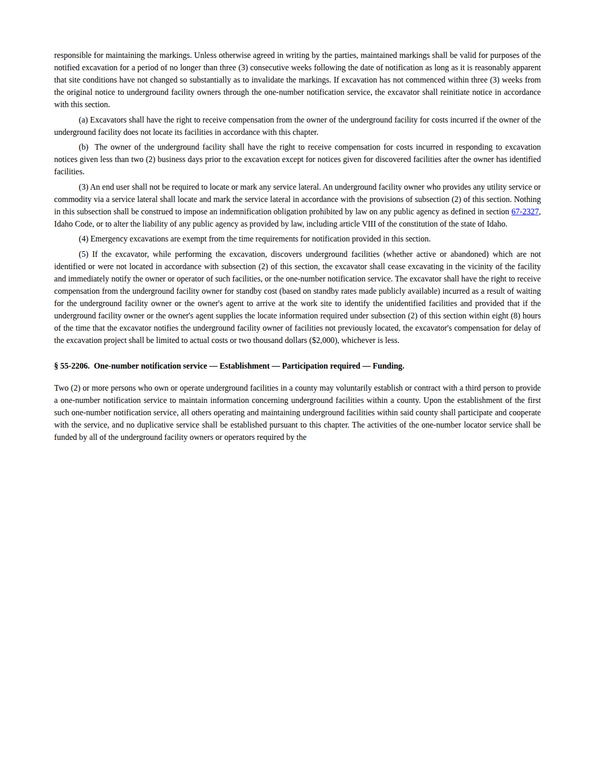responsible for maintaining the markings. Unless otherwise agreed in writing by the parties, maintained markings shall be valid for purposes of the notified excavation for a period of no longer than three (3) consecutive weeks following the date of notification as long as it is reasonably apparent that site conditions have not changed so substantially as to invalidate the markings. If excavation has not commenced within three (3) weeks from the original notice to underground facility owners through the one-number notification service, the excavator shall reinitiate notice in accordance with this section.
(a) Excavators shall have the right to receive compensation from the owner of the underground facility for costs incurred if the owner of the underground facility does not locate its facilities in accordance with this chapter.
(b) The owner of the underground facility shall have the right to receive compensation for costs incurred in responding to excavation notices given less than two (2) business days prior to the excavation except for notices given for discovered facilities after the owner has identified facilities.
(3) An end user shall not be required to locate or mark any service lateral. An underground facility owner who provides any utility service or commodity via a service lateral shall locate and mark the service lateral in accordance with the provisions of subsection (2) of this section. Nothing in this subsection shall be construed to impose an indemnification obligation prohibited by law on any public agency as defined in section 67-2327, Idaho Code, or to alter the liability of any public agency as provided by law, including article VIII of the constitution of the state of Idaho.
(4) Emergency excavations are exempt from the time requirements for notification provided in this section.
(5) If the excavator, while performing the excavation, discovers underground facilities (whether active or abandoned) which are not identified or were not located in accordance with subsection (2) of this section, the excavator shall cease excavating in the vicinity of the facility and immediately notify the owner or operator of such facilities, or the one-number notification service. The excavator shall have the right to receive compensation from the underground facility owner for standby cost (based on standby rates made publicly available) incurred as a result of waiting for the underground facility owner or the owner's agent to arrive at the work site to identify the unidentified facilities and provided that if the underground facility owner or the owner's agent supplies the locate information required under subsection (2) of this section within eight (8) hours of the time that the excavator notifies the underground facility owner of facilities not previously located, the excavator's compensation for delay of the excavation project shall be limited to actual costs or two thousand dollars ($2,000), whichever is less.
§ 55-2206. One-number notification service — Establishment — Participation required — Funding.
Two (2) or more persons who own or operate underground facilities in a county may voluntarily establish or contract with a third person to provide a one-number notification service to maintain information concerning underground facilities within a county. Upon the establishment of the first such one-number notification service, all others operating and maintaining underground facilities within said county shall participate and cooperate with the service, and no duplicative service shall be established pursuant to this chapter. The activities of the one-number locator service shall be funded by all of the underground facility owners or operators required by the